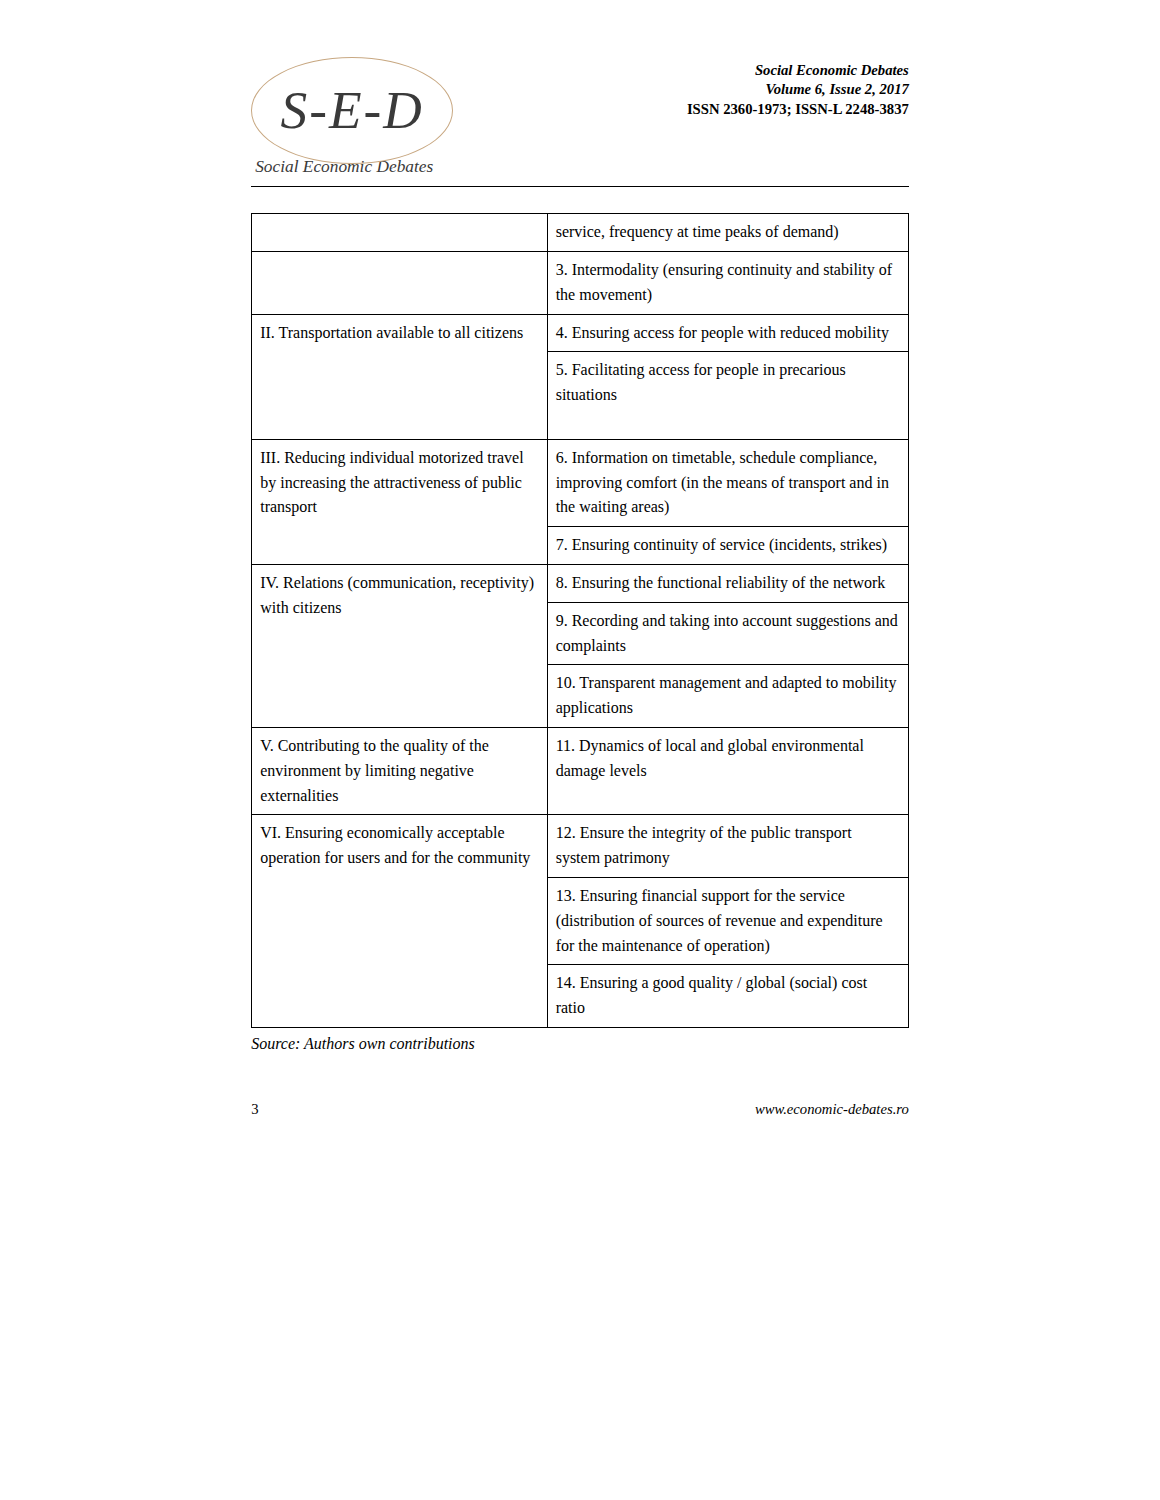S-E-D
Social Economic Debates
Social Economic Debates
Volume 6, Issue 2, 2017
ISSN 2360-1973; ISSN-L 2248-3837
| | service, frequency at time peaks of demand) |
| | 3. Intermodality (ensuring continuity and stability of the movement) |
| II. Transportation available to all citizens | 4. Ensuring access for people with reduced mobility |
| 5. Facilitating access for people in precarious situations |
| III. Reducing individual motorized travel by increasing the attractiveness of public transport | 6. Information on timetable, schedule compliance, improving comfort (in the means of transport and in the waiting areas) |
| 7. Ensuring continuity of service (incidents, strikes) |
| IV. Relations (communication, receptivity) with citizens | 8. Ensuring the functional reliability of the network |
| 9. Recording and taking into account suggestions and complaints |
| 10. Transparent management and adapted to mobility applications |
| V. Contributing to the quality of the environment by limiting negative externalities | 11. Dynamics of local and global environmental damage levels |
| VI. Ensuring economically acceptable operation for users and for the community | 12. Ensure the integrity of the public transport system patrimony |
| 13. Ensuring financial support for the service (distribution of sources of revenue and expenditure for the maintenance of operation) |
| 14. Ensuring a good quality / global (social) cost ratio |
Source: Authors own contributions
3
www.economic-debates.ro